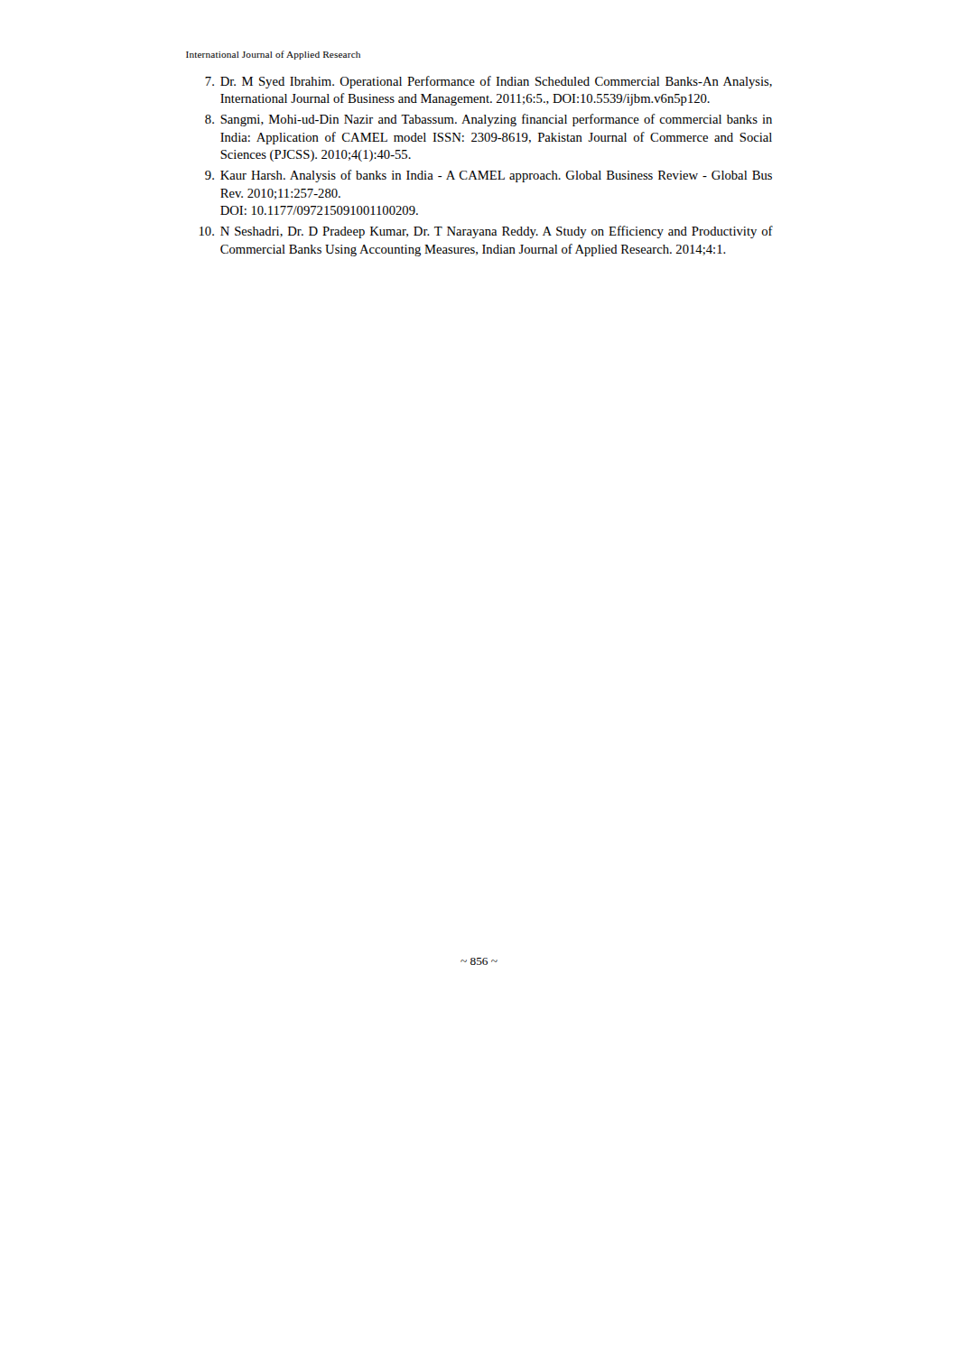International Journal of Applied Research
Dr. M Syed Ibrahim. Operational Performance of Indian Scheduled Commercial Banks-An Analysis, International Journal of Business and Management. 2011;6:5., DOI:10.5539/ijbm.v6n5p120.
Sangmi, Mohi-ud-Din Nazir and Tabassum. Analyzing financial performance of commercial banks in India: Application of CAMEL model ISSN: 2309-8619, Pakistan Journal of Commerce and Social Sciences (PJCSS). 2010;4(1):40-55.
Kaur Harsh. Analysis of banks in India - A CAMEL approach. Global Business Review - Global Bus Rev. 2010;11:257-280. DOI: 10.1177/097215091001100209.
N Seshadri, Dr. D Pradeep Kumar, Dr. T Narayana Reddy. A Study on Efficiency and Productivity of Commercial Banks Using Accounting Measures, Indian Journal of Applied Research. 2014;4:1.
~ 856 ~